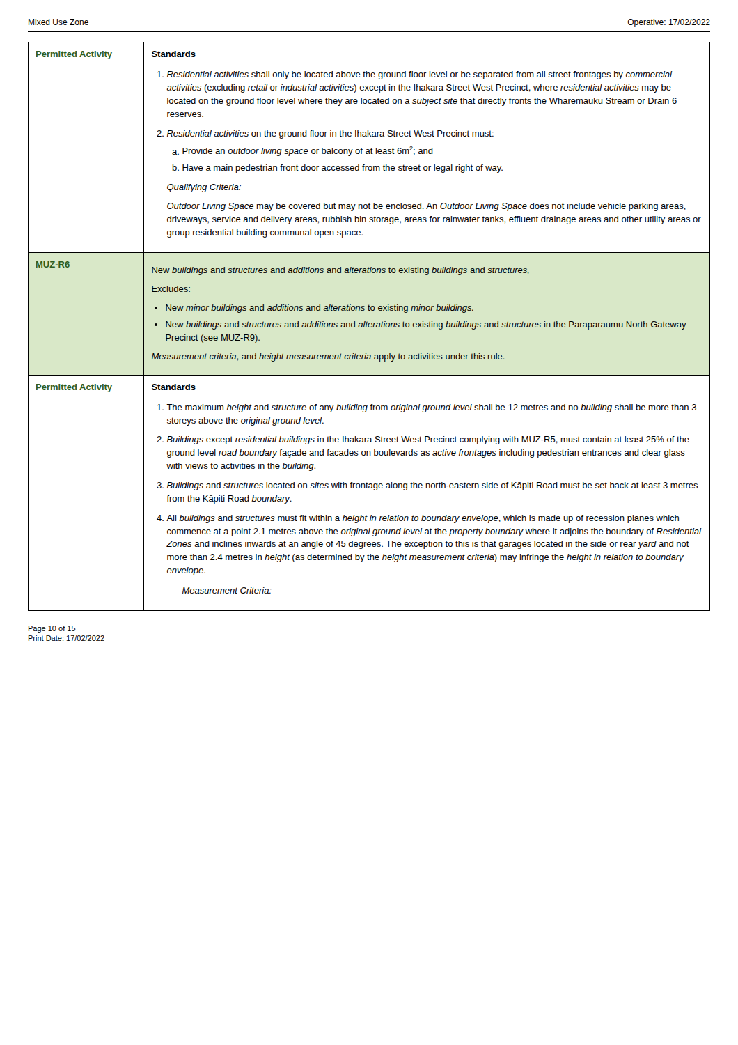Mixed Use Zone
Operative: 17/02/2022
| Permitted Activity | Standards Residential activities shall only be located above the ground floor level or be separated from all street frontages by commercial activities (excluding retail or industrial activities ) except in the Ihakara Street West Precinct, where residential activities may be located on the ground floor level where they are located on a subject site that directly fronts the Wharemauku Stream or Drain 6 reserves. Residential activities on the ground floor in the Ihakara Street West Precinct must: Provide an outdoor living space or balcony of at least 6m 2 ; and Have a main pedestrian front door accessed from the street or legal right of way. Qualifying Criteria: Outdoor Living Space may be covered but may not be enclosed. An Outdoor Living Space does not include vehicle parking areas, driveways, service and delivery areas, rubbish bin storage, areas for rainwater tanks, effluent drainage areas and other utility areas or group residential building communal open space. |
| MUZ-R6 | New buildings and structures and additions and alterations to existing buildings and structures, Excludes: New minor buildings and additions and alterations to existing minor buildings. New buildings and structures and additions and alterations to existing buildings and structures in the Paraparaumu North Gateway Precinct (see MUZ-R9). Measurement criteria , and height measurement criteria apply to activities under this rule. |
| Permitted Activity | Standards The maximum height and structure of any building from original ground level shall be 12 metres and no building shall be more than 3 storeys above the original ground level . Buildings except residential buildings in the Ihakara Street West Precinct complying with MUZ-R5, must contain at least 25% of the ground level road boundary façade and facades on boulevards as active frontages including pedestrian entrances and clear glass with views to activities in the building . Buildings and structures located on sites with frontage along the north-eastern side of Kāpiti Road must be set back at least 3 metres from the Kāpiti Road boundary . All buildings and structures must fit within a height in relation to boundary envelope , which is made up of recession planes which commence at a point 2.1 metres above the original ground level at the property boundary where it adjoins the boundary of Residential Zones and inclines inwards at an angle of 45 degrees. The exception to this is that garages located in the side or rear yard and not more than 2.4 metres in height (as determined by the height measurement criteria ) may infringe the height in relation to boundary envelope . Measurement Criteria: |
Page 10 of 15
Print Date: 17/02/2022